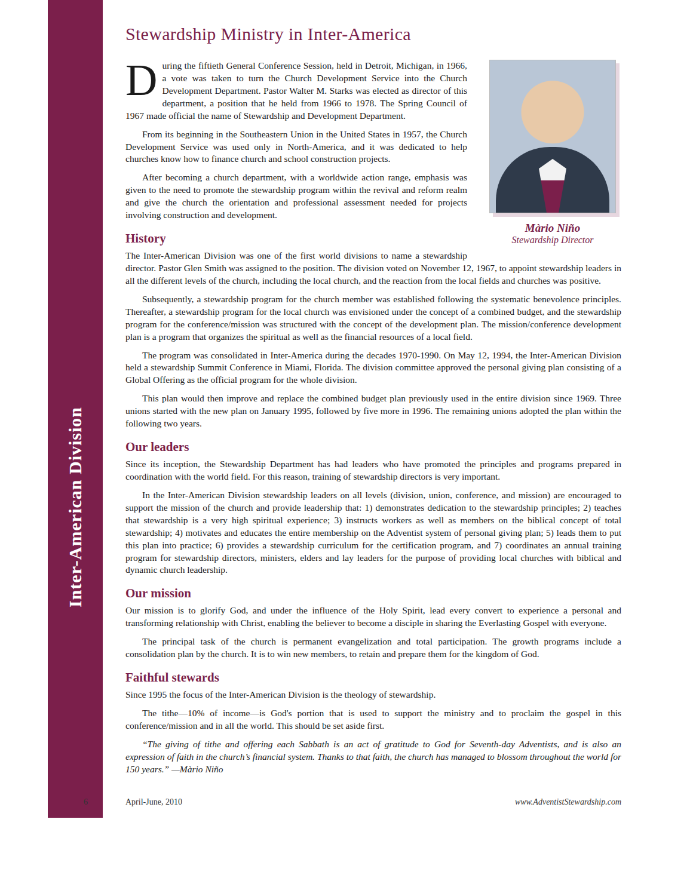Inter-American Division
Stewardship Ministry in Inter-America
Màrio Niño
Stewardship Director
During the fiftieth General Conference Session, held in Detroit, Michigan, in 1966, a vote was taken to turn the Church Development Service into the Church Development Department. Pastor Walter M. Starks was elected as director of this department, a position that he held from 1966 to 1978. The Spring Council of 1967 made official the name of Stewardship and Development Department.
From its beginning in the Southeastern Union in the United States in 1957, the Church Development Service was used only in North-America, and it was dedicated to help churches know how to finance church and school construction projects.
After becoming a church department, with a worldwide action range, emphasis was given to the need to promote the stewardship program within the revival and reform realm and give the church the orientation and professional assessment needed for projects involving construction and development.
History
The Inter-American Division was one of the first world divisions to name a stewardship director. Pastor Glen Smith was assigned to the position. The division voted on November 12, 1967, to appoint stewardship leaders in all the different levels of the church, including the local church, and the reaction from the local fields and churches was positive.
Subsequently, a stewardship program for the church member was established following the systematic benevolence principles. Thereafter, a stewardship program for the local church was envisioned under the concept of a combined budget, and the stewardship program for the conference/mission was structured with the concept of the development plan. The mission/conference development plan is a program that organizes the spiritual as well as the financial resources of a local field.
The program was consolidated in Inter-America during the decades 1970-1990. On May 12, 1994, the Inter-American Division held a stewardship Summit Conference in Miami, Florida. The division committee approved the personal giving plan consisting of a Global Offering as the official program for the whole division.
This plan would then improve and replace the combined budget plan previously used in the entire division since 1969. Three unions started with the new plan on January 1995, followed by five more in 1996. The remaining unions adopted the plan within the following two years.
Our leaders
Since its inception, the Stewardship Department has had leaders who have promoted the principles and programs prepared in coordination with the world field. For this reason, training of stewardship directors is very important.
In the Inter-American Division stewardship leaders on all levels (division, union, conference, and mission) are encouraged to support the mission of the church and provide leadership that: 1) demonstrates dedication to the stewardship principles; 2) teaches that stewardship is a very high spiritual experience; 3) instructs workers as well as members on the biblical concept of total stewardship; 4) motivates and educates the entire membership on the Adventist system of personal giving plan; 5) leads them to put this plan into practice; 6) provides a stewardship curriculum for the certification program, and 7) coordinates an annual training program for stewardship directors, ministers, elders and lay leaders for the purpose of providing local churches with biblical and dynamic church leadership.
Our mission
Our mission is to glorify God, and under the influence of the Holy Spirit, lead every convert to experience a personal and transforming relationship with Christ, enabling the believer to become a disciple in sharing the Everlasting Gospel with everyone.
The principal task of the church is permanent evangelization and total participation. The growth programs include a consolidation plan by the church. It is to win new members, to retain and prepare them for the kingdom of God.
Faithful stewards
Since 1995 the focus of the Inter-American Division is the theology of stewardship.
The tithe—10% of income—is God's portion that is used to support the ministry and to proclaim the gospel in this conference/mission and in all the world. This should be set aside first.
“The giving of tithe and offering each Sabbath is an act of gratitude to God for Seventh-day Adventists, and is also an expression of faith in the church’s financial system. Thanks to that faith, the church has managed to blossom throughout the world for 150 years.” —Màrio Niño
6 April-June, 2010 www.AdventistStewardship.com